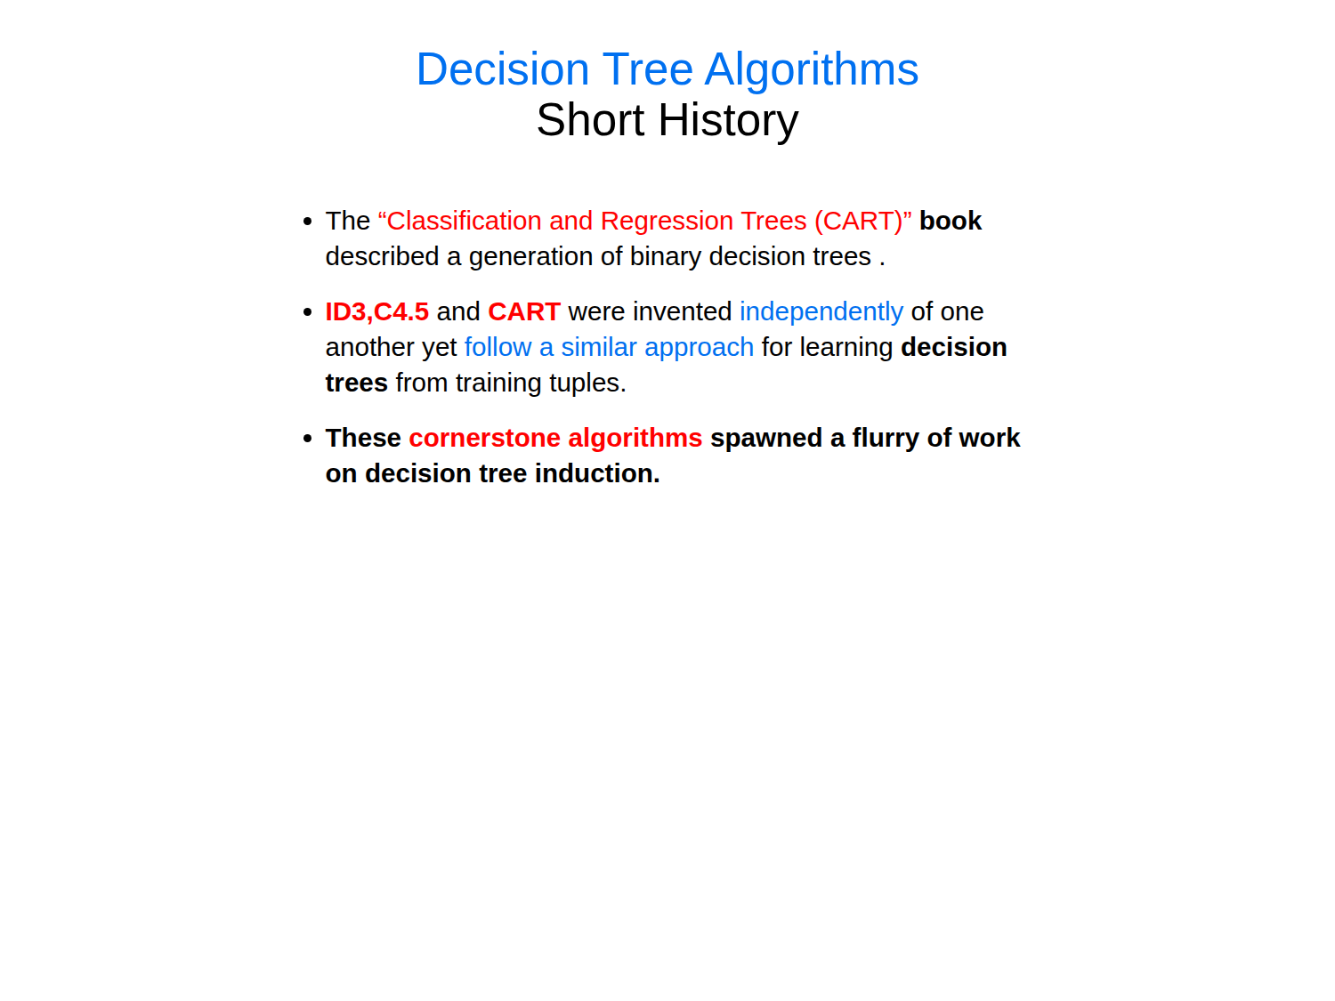Decision Tree Algorithms Short History
The “Classification and Regression Trees (CART)” book described a generation of binary decision trees .
ID3,C4.5 and CART were invented independently of one another yet follow a similar approach for learning decision trees from training tuples.
These cornerstone algorithms spawned a flurry of work on decision tree induction.